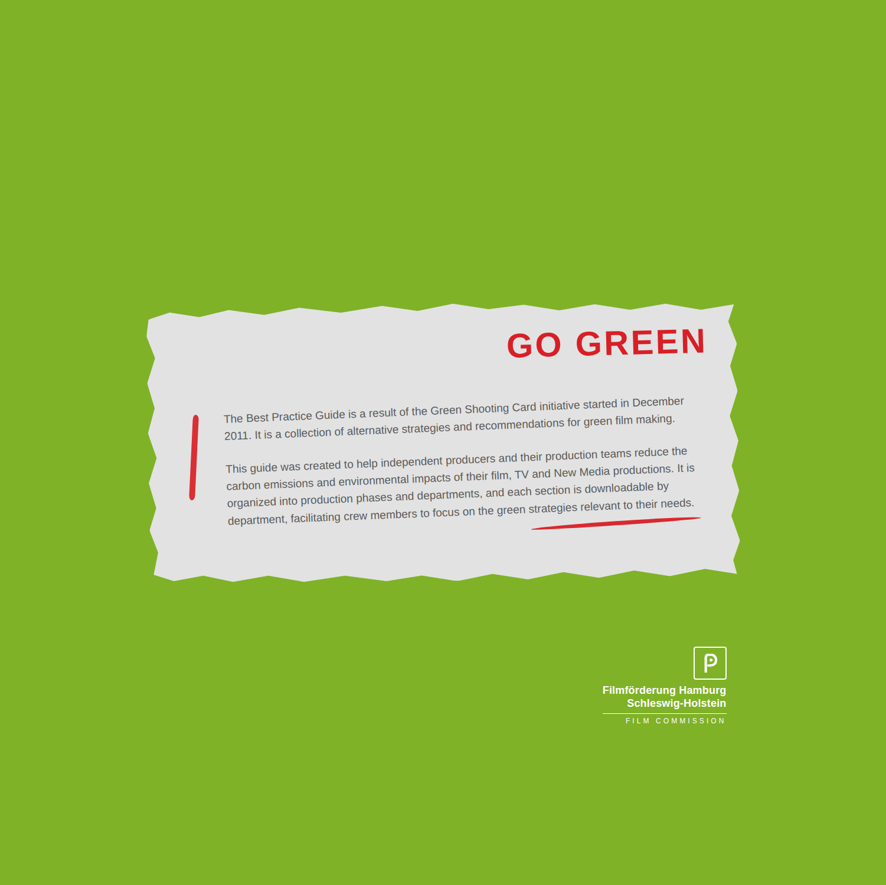Go Green
The Best Practice Guide is a result of the Green Shooting Card initiative started in December 2011. It is a collection of alternative strategies and recommendations for green film making.
This guide was created to help independent producers and their production teams reduce the carbon emissions and environmental impacts of their film, TV and New Media productions. It is organized into production phases and departments, and each section is downloadable by department, facilitating crew members to focus on the green strategies relevant to their needs.
Filmförderung Hamburg
Schleswig-Holstein
Film Commission